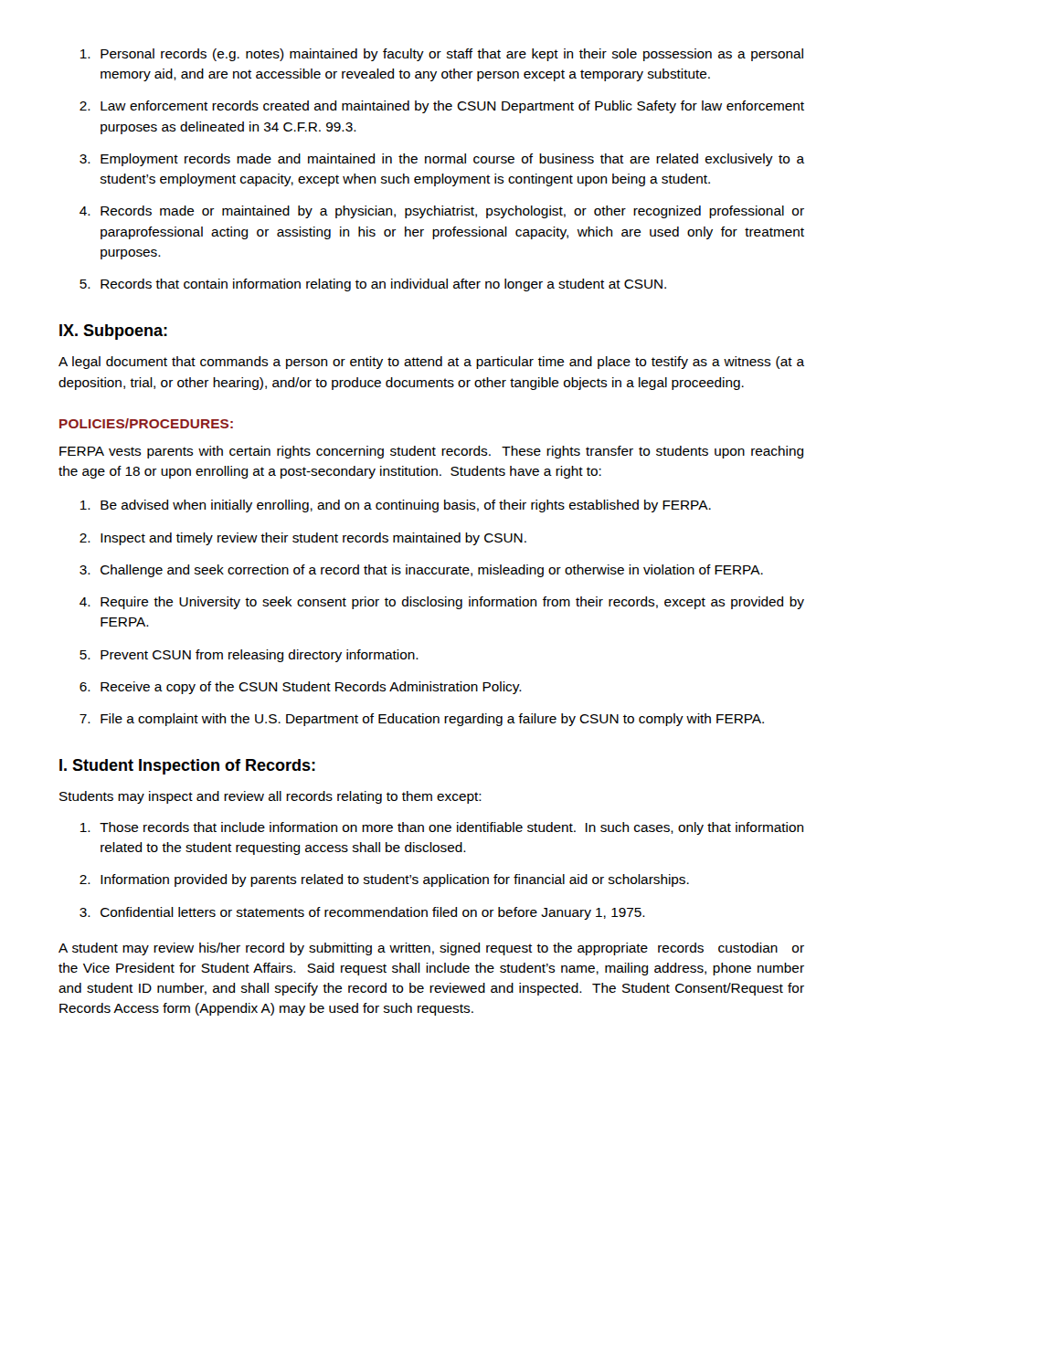Personal records (e.g. notes) maintained by faculty or staff that are kept in their sole possession as a personal memory aid, and are not accessible or revealed to any other person except a temporary substitute.
Law enforcement records created and maintained by the CSUN Department of Public Safety for law enforcement purposes as delineated in 34 C.F.R. 99.3.
Employment records made and maintained in the normal course of business that are related exclusively to a student’s employment capacity, except when such employment is contingent upon being a student.
Records made or maintained by a physician, psychiatrist, psychologist, or other recognized professional or paraprofessional acting or assisting in his or her professional capacity, which are used only for treatment purposes.
Records that contain information relating to an individual after no longer a student at CSUN.
IX. Subpoena:
A legal document that commands a person or entity to attend at a particular time and place to testify as a witness (at a deposition, trial, or other hearing), and/or to produce documents or other tangible objects in a legal proceeding.
POLICIES/PROCEDURES:
FERPA vests parents with certain rights concerning student records. These rights transfer to students upon reaching the age of 18 or upon enrolling at a post-secondary institution. Students have a right to:
Be advised when initially enrolling, and on a continuing basis, of their rights established by FERPA.
Inspect and timely review their student records maintained by CSUN.
Challenge and seek correction of a record that is inaccurate, misleading or otherwise in violation of FERPA.
Require the University to seek consent prior to disclosing information from their records, except as provided by FERPA.
Prevent CSUN from releasing directory information.
Receive a copy of the CSUN Student Records Administration Policy.
File a complaint with the U.S. Department of Education regarding a failure by CSUN to comply with FERPA.
I. Student Inspection of Records:
Students may inspect and review all records relating to them except:
Those records that include information on more than one identifiable student. In such cases, only that information related to the student requesting access shall be disclosed.
Information provided by parents related to student’s application for financial aid or scholarships.
Confidential letters or statements of recommendation filed on or before January 1, 1975.
A student may review his/her record by submitting a written, signed request to the appropriate records custodian or the Vice President for Student Affairs. Said request shall include the student’s name, mailing address, phone number and student ID number, and shall specify the record to be reviewed and inspected. The Student Consent/Request for Records Access form (Appendix A) may be used for such requests.